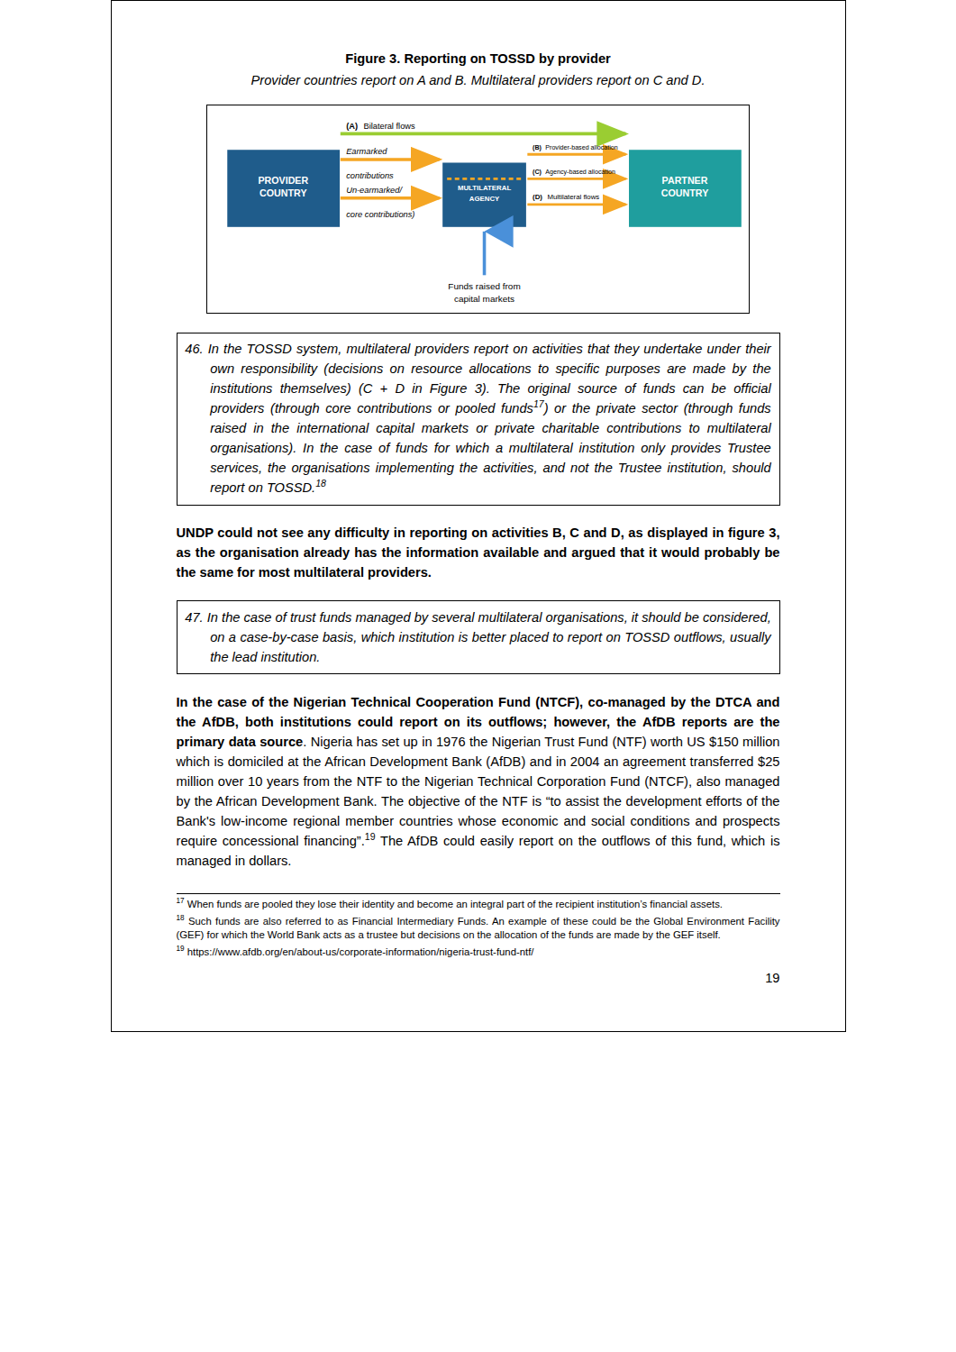Figure 3. Reporting on TOSSD by provider
Provider countries report on A and B. Multilateral providers report on C and D.
PROVIDER COUNTRY PARTNER COUNTRY MULTILATERAL AGENCY (A) Bilateral flows Earmarked contributions Un-earmarked/ core contributions) (B) Provider-based allocation (C) Agency-based allocation (D) Multilateral flows Funds raised from capital markets
46. In the TOSSD system, multilateral providers report on activities that they undertake under their own responsibility (decisions on resource allocations to specific purposes are made by the institutions themselves) (C + D in Figure 3). The original source of funds can be official providers (through core contributions or pooled funds17) or the private sector (through funds raised in the international capital markets or private charitable contributions to multilateral organisations). In the case of funds for which a multilateral institution only provides Trustee services, the organisations implementing the activities, and not the Trustee institution, should report on TOSSD.18
UNDP could not see any difficulty in reporting on activities B, C and D, as displayed in figure 3, as the organisation already has the information available and argued that it would probably be the same for most multilateral providers.
47. In the case of trust funds managed by several multilateral organisations, it should be considered, on a case-by-case basis, which institution is better placed to report on TOSSD outflows, usually the lead institution.
In the case of the Nigerian Technical Cooperation Fund (NTCF), co-managed by the DTCA and the AfDB, both institutions could report on its outflows; however, the AfDB reports are the primary data source. Nigeria has set up in 1976 the Nigerian Trust Fund (NTF) worth US $150 million which is domiciled at the African Development Bank (AfDB) and in 2004 an agreement transferred $25 million over 10 years from the NTF to the Nigerian Technical Corporation Fund (NTCF), also managed by the African Development Bank. The objective of the NTF is “to assist the development efforts of the Bank's low-income regional member countries whose economic and social conditions and prospects require concessional financing”.19 The AfDB could easily report on the outflows of this fund, which is managed in dollars.
17 When funds are pooled they lose their identity and become an integral part of the recipient institution’s financial assets.
18 Such funds are also referred to as Financial Intermediary Funds. An example of these could be the Global Environment Facility (GEF) for which the World Bank acts as a trustee but decisions on the allocation of the funds are made by the GEF itself.
19 https://www.afdb.org/en/about-us/corporate-information/nigeria-trust-fund-ntf/
19